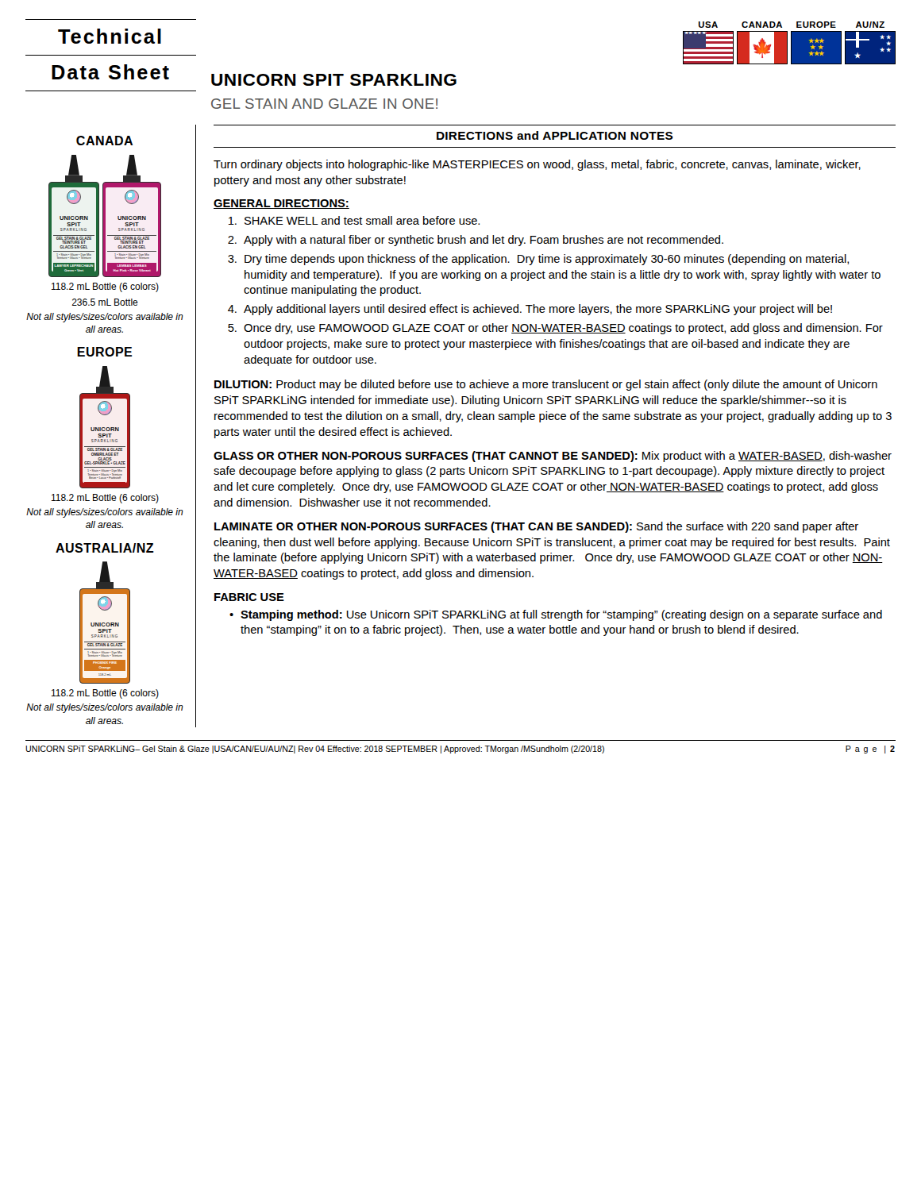Technical
Data Sheet
USA
CANADA
🍁
EUROPE
★★★
★ ★
★★★
AU/NZ
★ ★
★
★ ★
★
UNICORN SPIT SPARKLING
GEL STAIN AND GLAZE IN ONE!
CANADA
UNICORN
SPiT
SPARKLING
GEL STAIN & GLAZE
TEINTURE ET
GLACIS EN GEL
1 • Stain • Glaze • Dye Mix
Teinture • Glacis • Teinture
LAWYER LEPRECHAUN
Green • Vert
118.2 mL
UNICORN
SPiT
SPARKLING
GEL STAIN & GLAZE
TEINTURE ET
GLACIS EN GEL
1 • Stain • Glaze • Dye Mix
Teinture • Glacis • Teinture
LEMBAS LEMBAS
Hot Pink • Rose Vibrant
236.5 mL
118.2 mL Bottle (6 colors)
236.5 mL Bottle
Not all styles/sizes/colors available in all areas.
EUROPE
UNICORN
SPiT
SPARKLING
GEL STAIN & GLAZE
OMBRILAGE ET GLACIS
GEL-SPARKLE • GLAZE
1 • Stain • Glaze • Dye Mix
Teinture • Glacis • Teinture
Beize • Lasur • Farbstoff
DULLY FIRES RED
Red • Rouge • Rot
118.2 mL
118.2 mL Bottle (6 colors)
Not all styles/sizes/colors available in all areas.
AUSTRALIA/NZ
UNICORN
SPiT
SPARKLING
GEL STAIN & GLAZE
1 • Stain • Glaze • Dye Mix
Teinture • Glacis • Teinture
PHOENIX FIRE
Orange
118.2 mL
118.2 mL Bottle (6 colors)
Not all styles/sizes/colors available in all areas.
DIRECTIONS and APPLICATION NOTES
Turn ordinary objects into holographic-like MASTERPIECES on wood, glass, metal, fabric, concrete, canvas, laminate, wicker, pottery and most any other substrate!
GENERAL DIRECTIONS:
SHAKE WELL and test small area before use.
Apply with a natural fiber or synthetic brush and let dry. Foam brushes are not recommended.
Dry time depends upon thickness of the application. Dry time is approximately 30-60 minutes (depending on material, humidity and temperature). If you are working on a project and the stain is a little dry to work with, spray lightly with water to continue manipulating the product.
Apply additional layers until desired effect is achieved. The more layers, the more SPARKLiNG your project will be!
Once dry, use FAMOWOOD GLAZE COAT or other NON-WATER-BASED coatings to protect, add gloss and dimension. For outdoor projects, make sure to protect your masterpiece with finishes/coatings that are oil-based and indicate they are adequate for outdoor use.
DILUTION: Product may be diluted before use to achieve a more translucent or gel stain affect (only dilute the amount of Unicorn SPiT SPARKLiNG intended for immediate use). Diluting Unicorn SPiT SPARKLiNG will reduce the sparkle/shimmer--so it is recommended to test the dilution on a small, dry, clean sample piece of the same substrate as your project, gradually adding up to 3 parts water until the desired effect is achieved.
GLASS OR OTHER NON-POROUS SURFACES (THAT CANNOT BE SANDED): Mix product with a WATER-BASED, dish-washer safe decoupage before applying to glass (2 parts Unicorn SPiT SPARKLING to 1-part decoupage). Apply mixture directly to project and let cure completely. Once dry, use FAMOWOOD GLAZE COAT or other NON-WATER-BASED coatings to protect, add gloss and dimension. Dishwasher use it not recommended.
LAMINATE OR OTHER NON-POROUS SURFACES (THAT CAN BE SANDED): Sand the surface with 220 sand paper after cleaning, then dust well before applying. Because Unicorn SPiT is translucent, a primer coat may be required for best results. Paint the laminate (before applying Unicorn SPiT) with a waterbased primer. Once dry, use FAMOWOOD GLAZE COAT or other NON-WATER-BASED coatings to protect, add gloss and dimension.
FABRIC USE
Stamping method: Use Unicorn SPiT SPARKLiNG at full strength for “stamping” (creating design on a separate surface and then “stamping” it on to a fabric project). Then, use a water bottle and your hand or brush to blend if desired.
UNICORN SPiT SPARKLiNG– Gel Stain & Glaze |USA/CAN/EU/AU/NZ| Rev 04 Effective: 2018 SEPTEMBER | Approved: TMorgan /MSundholm (2/20/18)
P a g e | 2